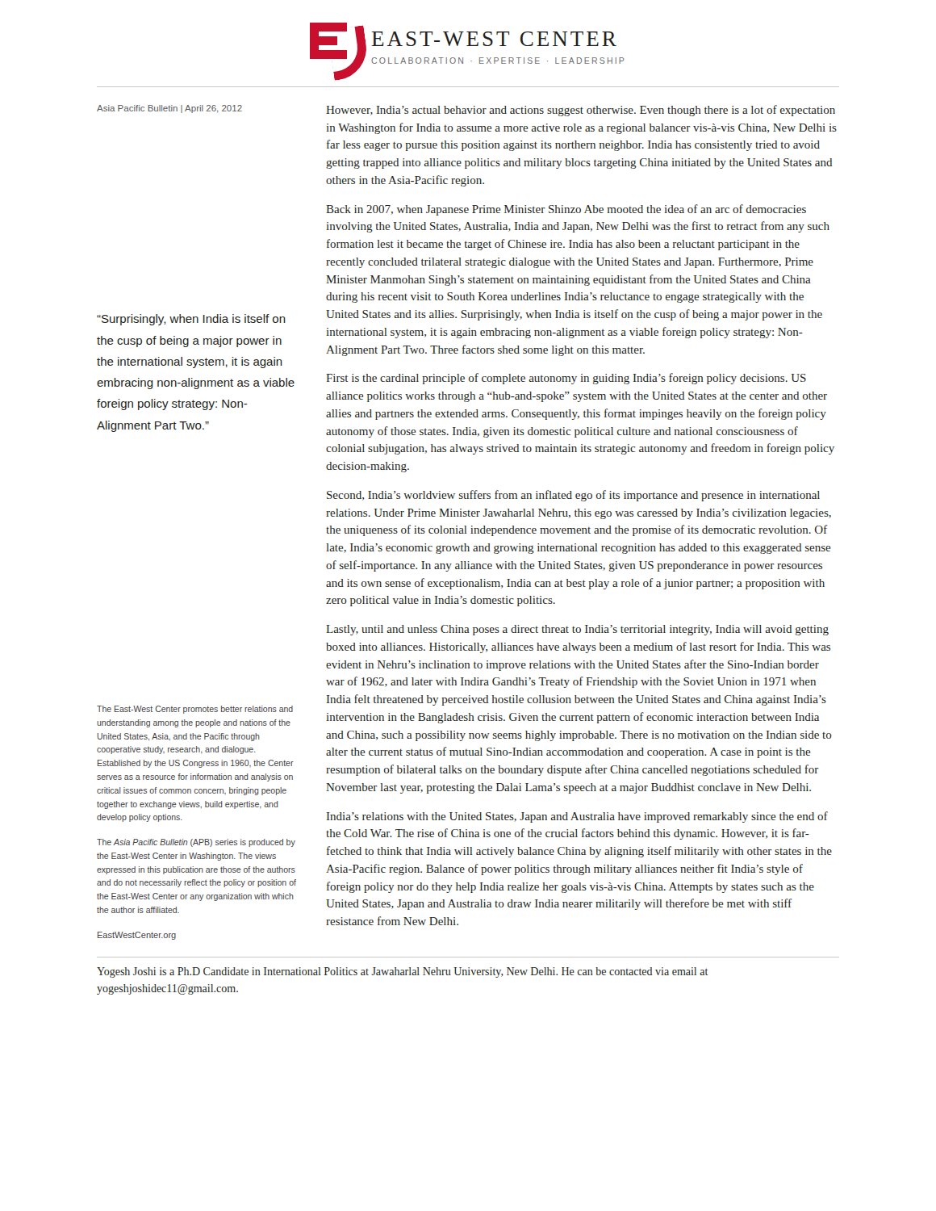EAST-WEST CENTER
COLLABORATION · EXPERTISE · LEADERSHIP
Asia Pacific Bulletin | April 26, 2012
“Surprisingly, when India is itself on the cusp of being a major power in the international system, it is again embracing non-alignment as a viable foreign policy strategy: Non-Alignment Part Two.”
The East-West Center promotes better relations and understanding among the people and nations of the United States, Asia, and the Pacific through cooperative study, research, and dialogue. Established by the US Congress in 1960, the Center serves as a resource for information and analysis on critical issues of common concern, bringing people together to exchange views, build expertise, and develop policy options.
The Asia Pacific Bulletin (APB) series is produced by the East-West Center in Washington. The views expressed in this publication are those of the authors and do not necessarily reflect the policy or position of the East-West Center or any organization with which the author is affiliated.
EastWestCenter.org
However, India’s actual behavior and actions suggest otherwise. Even though there is a lot of expectation in Washington for India to assume a more active role as a regional balancer vis-à-vis China, New Delhi is far less eager to pursue this position against its northern neighbor. India has consistently tried to avoid getting trapped into alliance politics and military blocs targeting China initiated by the United States and others in the Asia-Pacific region.
Back in 2007, when Japanese Prime Minister Shinzo Abe mooted the idea of an arc of democracies involving the United States, Australia, India and Japan, New Delhi was the first to retract from any such formation lest it became the target of Chinese ire. India has also been a reluctant participant in the recently concluded trilateral strategic dialogue with the United States and Japan. Furthermore, Prime Minister Manmohan Singh’s statement on maintaining equidistant from the United States and China during his recent visit to South Korea underlines India’s reluctance to engage strategically with the United States and its allies. Surprisingly, when India is itself on the cusp of being a major power in the international system, it is again embracing non-alignment as a viable foreign policy strategy: Non-Alignment Part Two. Three factors shed some light on this matter.
First is the cardinal principle of complete autonomy in guiding India’s foreign policy decisions. US alliance politics works through a “hub-and-spoke” system with the United States at the center and other allies and partners the extended arms. Consequently, this format impinges heavily on the foreign policy autonomy of those states. India, given its domestic political culture and national consciousness of colonial subjugation, has always strived to maintain its strategic autonomy and freedom in foreign policy decision-making.
Second, India’s worldview suffers from an inflated ego of its importance and presence in international relations. Under Prime Minister Jawaharlal Nehru, this ego was caressed by India’s civilization legacies, the uniqueness of its colonial independence movement and the promise of its democratic revolution. Of late, India’s economic growth and growing international recognition has added to this exaggerated sense of self-importance. In any alliance with the United States, given US preponderance in power resources and its own sense of exceptionalism, India can at best play a role of a junior partner; a proposition with zero political value in India’s domestic politics.
Lastly, until and unless China poses a direct threat to India’s territorial integrity, India will avoid getting boxed into alliances. Historically, alliances have always been a medium of last resort for India. This was evident in Nehru’s inclination to improve relations with the United States after the Sino-Indian border war of 1962, and later with Indira Gandhi’s Treaty of Friendship with the Soviet Union in 1971 when India felt threatened by perceived hostile collusion between the United States and China against India’s intervention in the Bangladesh crisis. Given the current pattern of economic interaction between India and China, such a possibility now seems highly improbable. There is no motivation on the Indian side to alter the current status of mutual Sino-Indian accommodation and cooperation. A case in point is the resumption of bilateral talks on the boundary dispute after China cancelled negotiations scheduled for November last year, protesting the Dalai Lama’s speech at a major Buddhist conclave in New Delhi.
India’s relations with the United States, Japan and Australia have improved remarkably since the end of the Cold War. The rise of China is one of the crucial factors behind this dynamic. However, it is far-fetched to think that India will actively balance China by aligning itself militarily with other states in the Asia-Pacific region. Balance of power politics through military alliances neither fit India’s style of foreign policy nor do they help India realize her goals vis-à-vis China. Attempts by states such as the United States, Japan and Australia to draw India nearer militarily will therefore be met with stiff resistance from New Delhi.
Yogesh Joshi is a Ph.D Candidate in International Politics at Jawaharlal Nehru University, New Delhi. He can be contacted via email at yogeshjoshidec11@gmail.com.